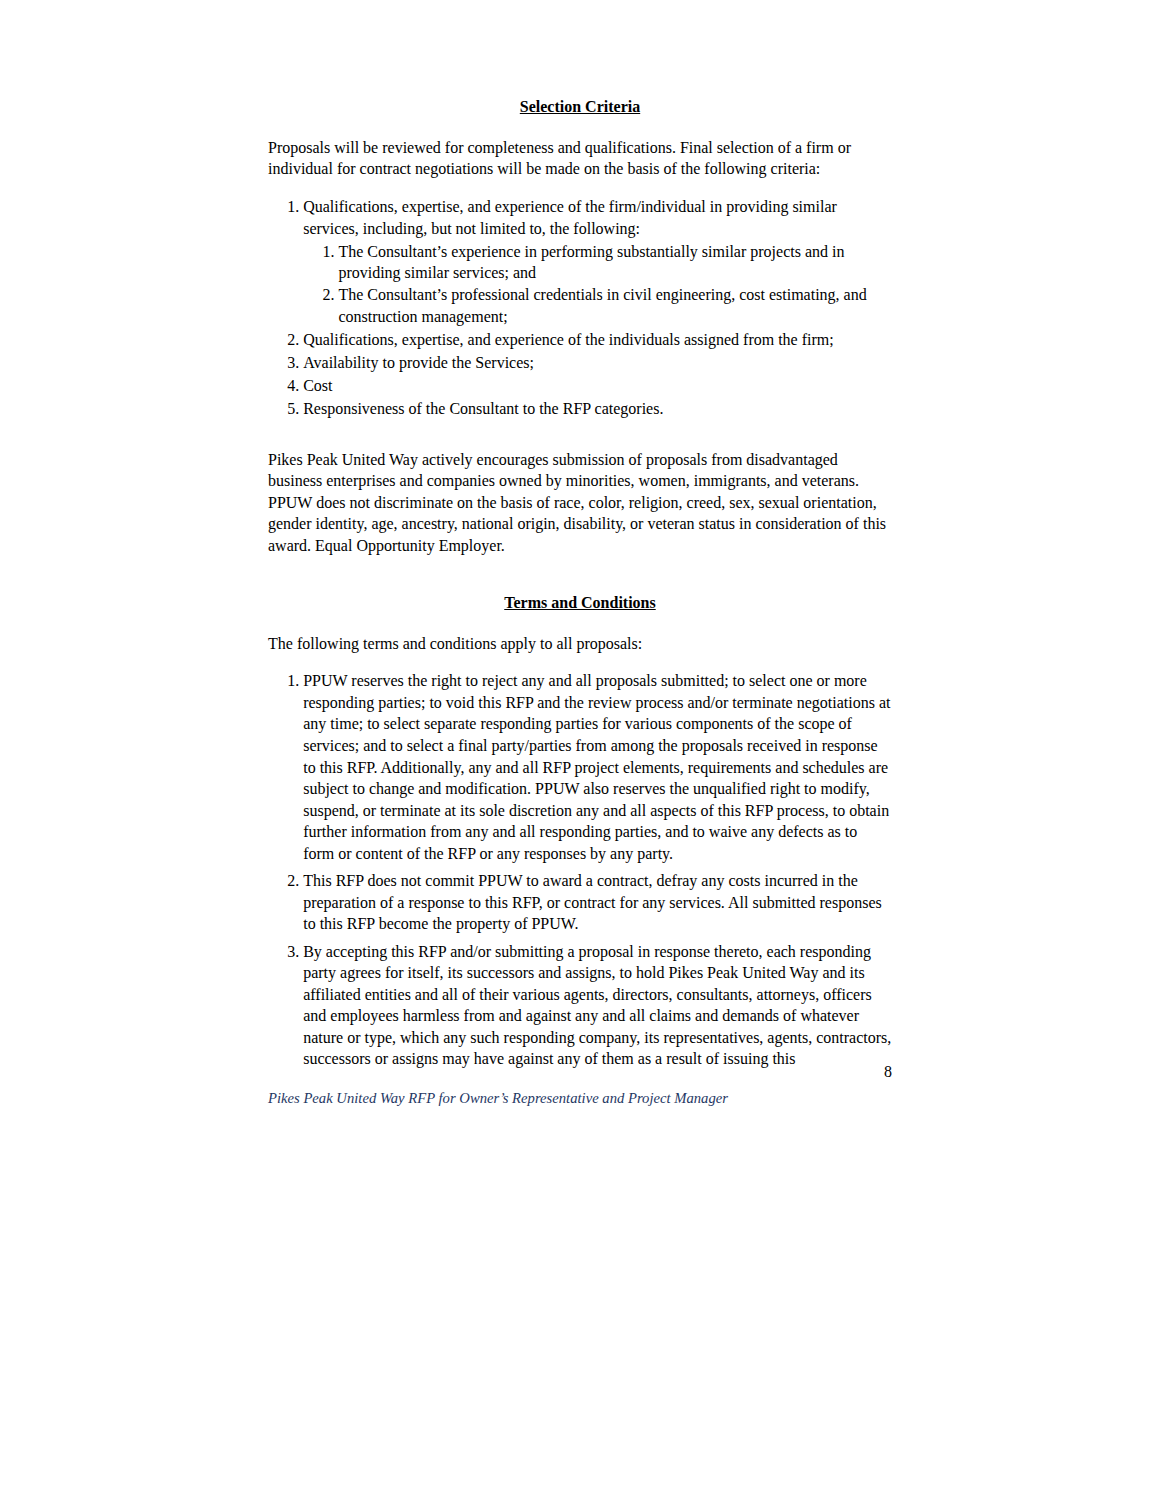Selection Criteria
Proposals will be reviewed for completeness and qualifications. Final selection of a firm or individual for contract negotiations will be made on the basis of the following criteria:
Qualifications, expertise, and experience of the firm/individual in providing similar services, including, but not limited to, the following:
The Consultant’s experience in performing substantially similar projects and in providing similar services; and
The Consultant’s professional credentials in civil engineering, cost estimating, and construction management;
Qualifications, expertise, and experience of the individuals assigned from the firm;
Availability to provide the Services;
Cost
Responsiveness of the Consultant to the RFP categories.
Pikes Peak United Way actively encourages submission of proposals from disadvantaged business enterprises and companies owned by minorities, women, immigrants, and veterans. PPUW does not discriminate on the basis of race, color, religion, creed, sex, sexual orientation, gender identity, age, ancestry, national origin, disability, or veteran status in consideration of this award. Equal Opportunity Employer.
Terms and Conditions
The following terms and conditions apply to all proposals:
PPUW reserves the right to reject any and all proposals submitted; to select one or more responding parties; to void this RFP and the review process and/or terminate negotiations at any time; to select separate responding parties for various components of the scope of services; and to select a final party/parties from among the proposals received in response to this RFP. Additionally, any and all RFP project elements, requirements and schedules are subject to change and modification. PPUW also reserves the unqualified right to modify, suspend, or terminate at its sole discretion any and all aspects of this RFP process, to obtain further information from any and all responding parties, and to waive any defects as to form or content of the RFP or any responses by any party.
This RFP does not commit PPUW to award a contract, defray any costs incurred in the preparation of a response to this RFP, or contract for any services. All submitted responses to this RFP become the property of PPUW.
By accepting this RFP and/or submitting a proposal in response thereto, each responding party agrees for itself, its successors and assigns, to hold Pikes Peak United Way and its affiliated entities and all of their various agents, directors, consultants, attorneys, officers and employees harmless from and against any and all claims and demands of whatever nature or type, which any such responding company, its representatives, agents, contractors, successors or assigns may have against any of them as a result of issuing this
8
Pikes Peak United Way RFP for Owner’s Representative and Project Manager